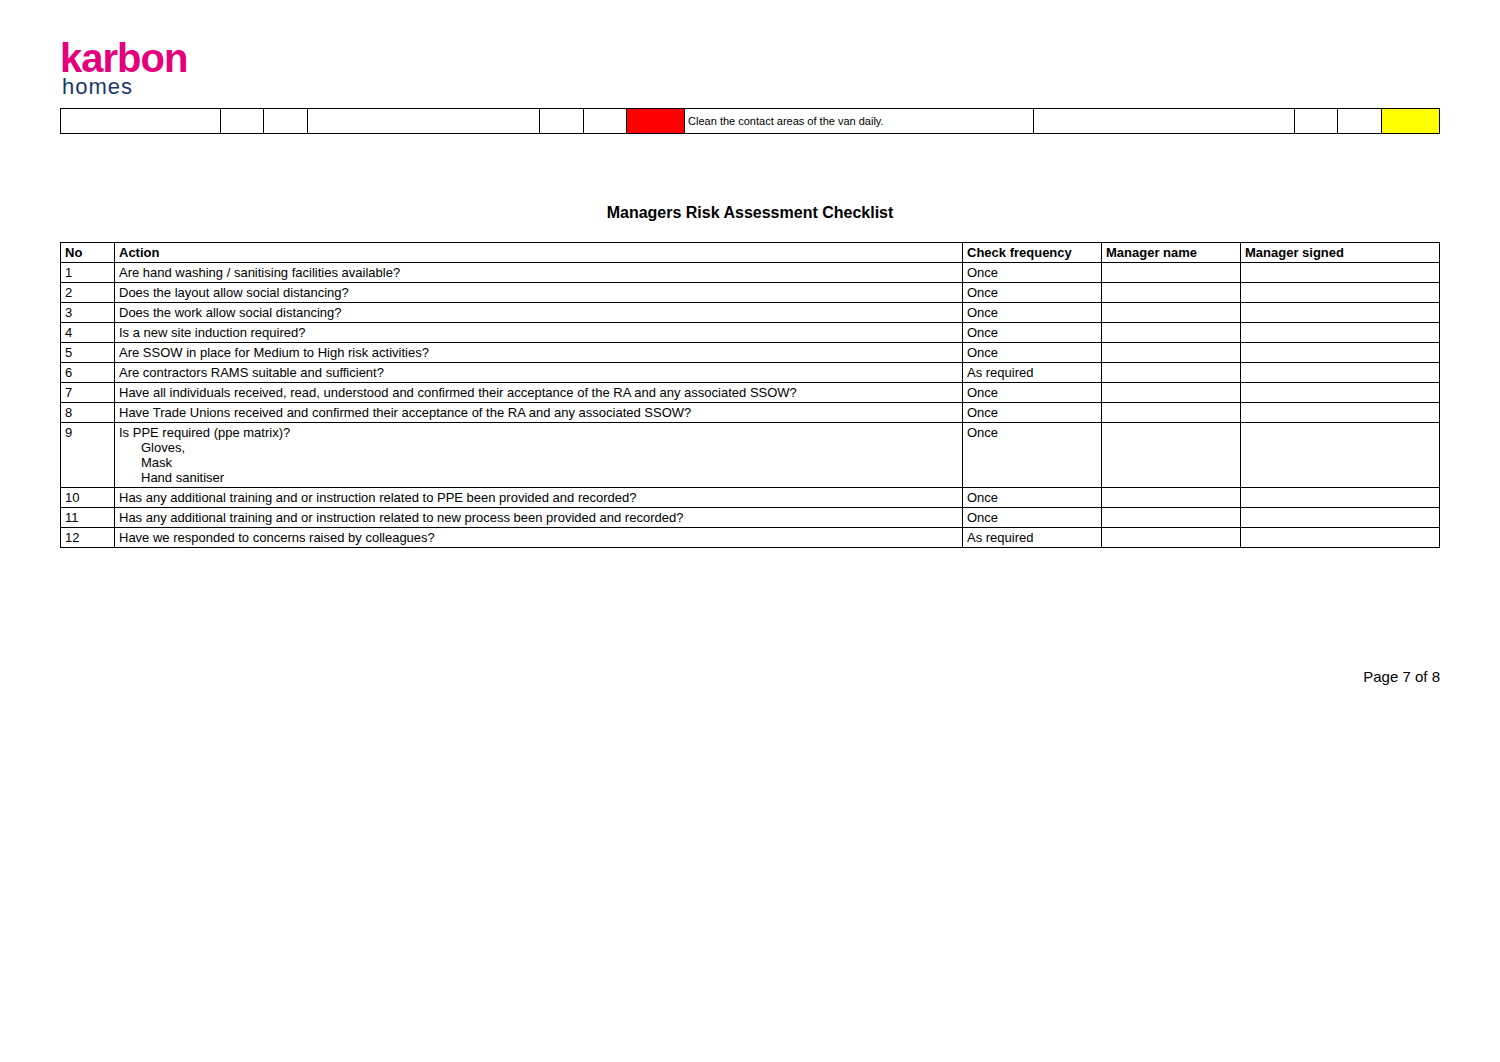karbon
homes
| | | | | | | | Clean the contact areas of the van daily. | | | | |
Managers Risk Assessment Checklist
| No | Action | Check frequency | Manager name | Manager signed |
| --- | --- | --- | --- | --- |
| 1 | Are hand washing / sanitising facilities available? | Once | | |
| 2 | Does the layout allow social distancing? | Once | | |
| 3 | Does the work allow social distancing? | Once | | |
| 4 | Is a new site induction required? | Once | | |
| 5 | Are SSOW in place for Medium to High risk activities? | Once | | |
| 6 | Are contractors RAMS suitable and sufficient? | As required | | |
| 7 | Have all individuals received, read, understood and confirmed their acceptance of the RA and any associated SSOW? | Once | | |
| 8 | Have Trade Unions received and confirmed their acceptance of the RA and any associated SSOW? | Once | | |
| 9 | Is PPE required (ppe matrix)? Gloves, Mask Hand sanitiser | Once | | |
| 10 | Has any additional training and or instruction related to PPE been provided and recorded? | Once | | |
| 11 | Has any additional training and or instruction related to new process been provided and recorded? | Once | | |
| 12 | Have we responded to concerns raised by colleagues? | As required | | |
Page 7 of 8